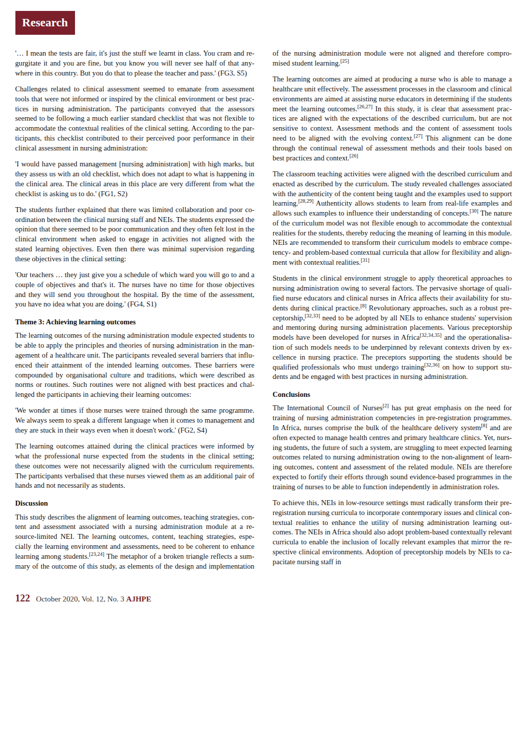Research
'… I mean the tests are fair, it's just the stuff we learnt in class. You cram and regurgitate it and you are fine, but you know you will never see half of that anywhere in this country. But you do that to please the teacher and pass.' (FG3, S5)
Challenges related to clinical assessment seemed to emanate from assessment tools that were not informed or inspired by the clinical environment or best practices in nursing administration. The participants conveyed that the assessors seemed to be following a much earlier standard checklist that was not flexible to accommodate the contextual realities of the clinical setting. According to the participants, this checklist contributed to their perceived poor performance in their clinical assessment in nursing administration:
'I would have passed management [nursing administration] with high marks, but they assess us with an old checklist, which does not adapt to what is happening in the clinical area. The clinical areas in this place are very different from what the checklist is asking us to do.' (FG1, S2)
The students further explained that there was limited collaboration and poor co-ordination between the clinical nursing staff and NEIs. The students expressed the opinion that there seemed to be poor communication and they often felt lost in the clinical environment when asked to engage in activities not aligned with the stated learning objectives. Even then there was minimal supervision regarding these objectives in the clinical setting:
'Our teachers … they just give you a schedule of which ward you will go to and a couple of objectives and that's it. The nurses have no time for those objectives and they will send you throughout the hospital. By the time of the assessment, you have no idea what you are doing.' (FG4, S1)
Theme 3: Achieving learning outcomes
The learning outcomes of the nursing administration module expected students to be able to apply the principles and theories of nursing administration in the management of a healthcare unit. The participants revealed several barriers that influenced their attainment of the intended learning outcomes. These barriers were compounded by organisational culture and traditions, which were described as norms or routines. Such routines were not aligned with best practices and challenged the participants in achieving their learning outcomes:
'We wonder at times if those nurses were trained through the same programme. We always seem to speak a different language when it comes to management and they are stuck in their ways even when it doesn't work.' (FG2, S4)
The learning outcomes attained during the clinical practices were informed by what the professional nurse expected from the students in the clinical setting; these outcomes were not necessarily aligned with the curriculum requirements. The participants verbalised that these nurses viewed them as an additional pair of hands and not necessarily as students.
Discussion
This study describes the alignment of learning outcomes, teaching strategies, content and assessment associated with a nursing administration module at a resource-limited NEI. The learning outcomes, content, teaching strategies, especially the learning environment and assessments, need to be coherent to enhance learning among students.[23,24] The metaphor of a broken triangle reflects a summary of the outcome of this study, as elements of the design and implementation of the nursing administration module were not aligned and therefore compromised student learning.[25]
The learning outcomes are aimed at producing a nurse who is able to manage a healthcare unit effectively. The assessment processes in the classroom and clinical environments are aimed at assisting nurse educators in determining if the students meet the learning outcomes.[26,27] In this study, it is clear that assessment practices are aligned with the expectations of the described curriculum, but are not sensitive to context. Assessment methods and the content of assessment tools need to be aligned with the evolving context.[27] This alignment can be done through the continual renewal of assessment methods and their tools based on best practices and context.[26]
The classroom teaching activities were aligned with the described curriculum and enacted as described by the curriculum. The study revealed challenges associated with the authenticity of the content being taught and the examples used to support learning.[28,29] Authenticity allows students to learn from real-life examples and allows such examples to influence their understanding of concepts.[30] The nature of the curriculum model was not flexible enough to accommodate the contextual realities for the students, thereby reducing the meaning of learning in this module. NEIs are recommended to transform their curriculum models to embrace competency- and problem-based contextual curricula that allow for flexibility and alignment with contextual realities.[31]
Students in the clinical environment struggle to apply theoretical approaches to nursing administration owing to several factors. The pervasive shortage of qualified nurse educators and clinical nurses in Africa affects their availability for students during clinical practice.[8] Revolutionary approaches, such as a robust preceptorship,[32,33] need to be adopted by all NEIs to enhance students' supervision and mentoring during nursing administration placements. Various preceptorship models have been developed for nurses in Africa[32,34,35] and the operationalisation of such models needs to be underpinned by relevant contexts driven by excellence in nursing practice. The preceptors supporting the students should be qualified professionals who must undergo training[32,36] on how to support students and be engaged with best practices in nursing administration.
Conclusions
The International Council of Nurses[2] has put great emphasis on the need for training of nursing administration competencies in pre-registration programmes. In Africa, nurses comprise the bulk of the healthcare delivery system[8] and are often expected to manage health centres and primary healthcare clinics. Yet, nursing students, the future of such a system, are struggling to meet expected learning outcomes related to nursing administration owing to the non-alignment of learning outcomes, content and assessment of the related module. NEIs are therefore expected to fortify their efforts through sound evidence-based programmes in the training of nurses to be able to function independently in administration roles.
To achieve this, NEIs in low-resource settings must radically transform their pre-registration nursing curricula to incorporate contemporary issues and clinical contextual realities to enhance the utility of nursing administration learning outcomes. The NEIs in Africa should also adopt problem-based contextually relevant curricula to enable the inclusion of locally relevant examples that mirror the respective clinical environments. Adoption of preceptorship models by NEIs to capacitate nursing staff in
122 October 2020, Vol. 12, No. 3 AJHPE